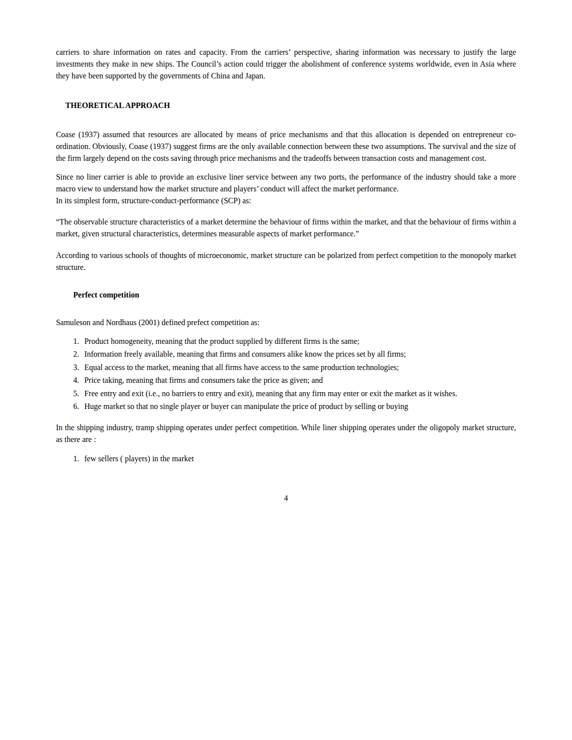carriers to share information on rates and capacity. From the carriers’ perspective, sharing information was necessary to justify the large investments they make in new ships. The Council’s action could trigger the abolishment of conference systems worldwide, even in Asia where they have been supported by the governments of China and Japan.
THEORETICAL APPROACH
Coase (1937) assumed that resources are allocated by means of price mechanisms and that this allocation is depended on entrepreneur co-ordination. Obviously, Coase (1937) suggest firms are the only available connection between these two assumptions. The survival and the size of the firm largely depend on the costs saving through price mechanisms and the tradeoffs between transaction costs and management cost.
Since no liner carrier is able to provide an exclusive liner service between any two ports, the performance of the industry should take a more macro view to understand how the market structure and players’ conduct will affect the market performance.
In its simplest form, structure-conduct-performance (SCP) as:
“The observable structure characteristics of a market determine the behaviour of firms within the market, and that the behaviour of firms within a market, given structural characteristics, determines measurable aspects of market performance.”
According to various schools of thoughts of microeconomic, market structure can be polarized from perfect competition to the monopoly market structure.
Perfect competition
Samuleson and Nordhaus (2001) defined prefect competition as:
Product homogeneity, meaning that the product supplied by different firms is the same;
Information freely available, meaning that firms and consumers alike know the prices set by all firms;
Equal access to the market, meaning that all firms have access to the same production technologies;
Price taking, meaning that firms and consumers take the price as given; and
Free entry and exit (i.e., no barriers to entry and exit), meaning that any firm may enter or exit the market as it wishes.
Huge market so that no single player or buyer can manipulate the price of product by selling or buying
In the shipping industry, tramp shipping operates under perfect competition. While liner shipping operates under the oligopoly market structure, as there are :
few sellers ( players) in the market
4